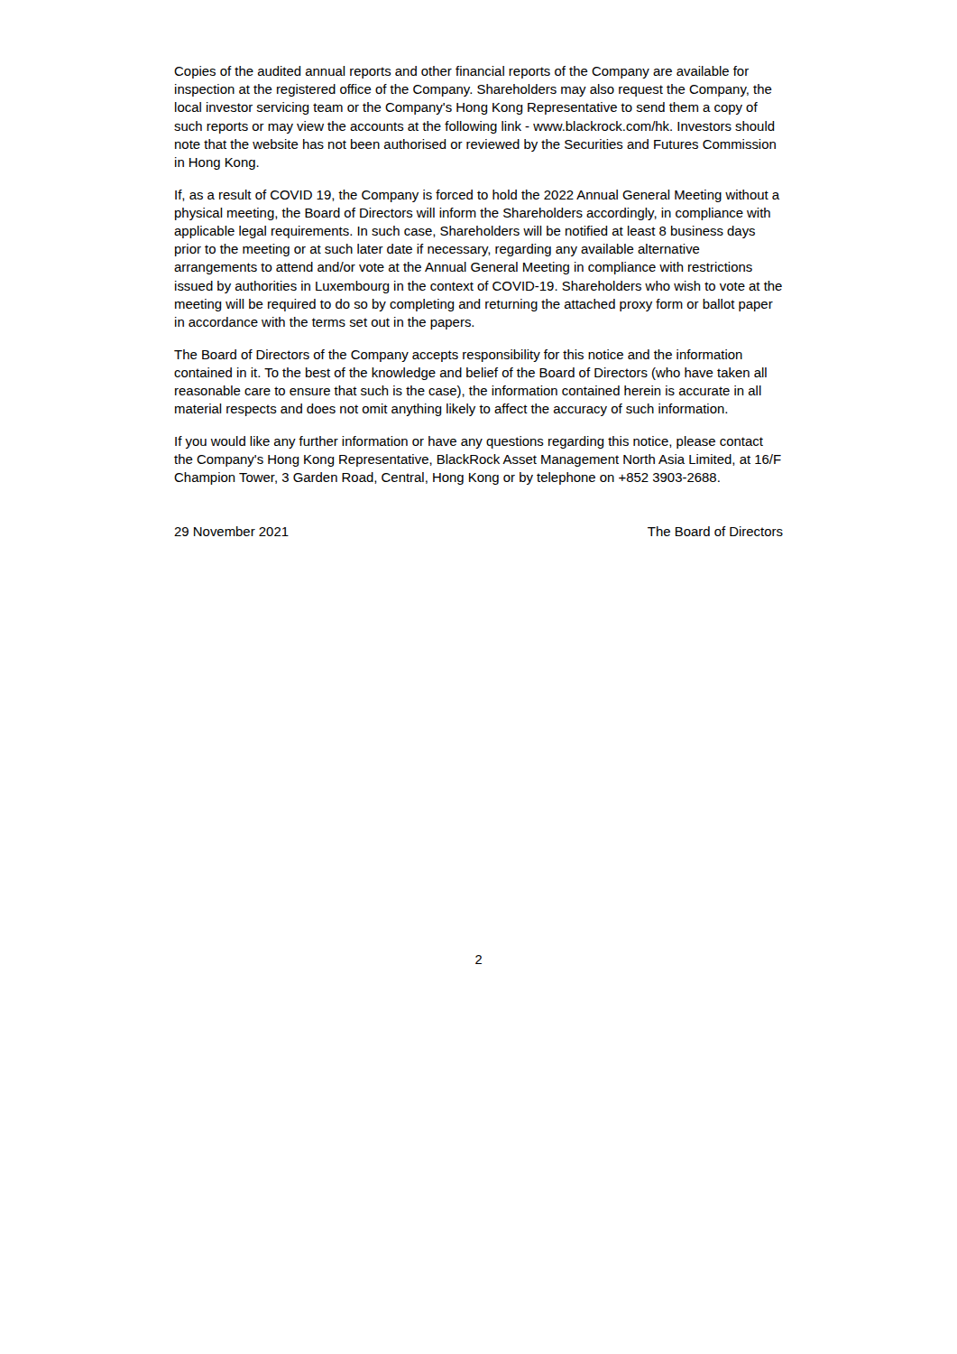Copies of the audited annual reports and other financial reports of the Company are available for inspection at the registered office of the Company. Shareholders may also request the Company, the local investor servicing team or the Company's Hong Kong Representative to send them a copy of such reports or may view the accounts at the following link - www.blackrock.com/hk. Investors should note that the website has not been authorised or reviewed by the Securities and Futures Commission in Hong Kong.
If, as a result of COVID 19, the Company is forced to hold the 2022 Annual General Meeting without a physical meeting, the Board of Directors will inform the Shareholders accordingly, in compliance with applicable legal requirements. In such case, Shareholders will be notified at least 8 business days prior to the meeting or at such later date if necessary, regarding any available alternative arrangements to attend and/or vote at the Annual General Meeting in compliance with restrictions issued by authorities in Luxembourg in the context of COVID-19. Shareholders who wish to vote at the meeting will be required to do so by completing and returning the attached proxy form or ballot paper in accordance with the terms set out in the papers.
The Board of Directors of the Company accepts responsibility for this notice and the information contained in it. To the best of the knowledge and belief of the Board of Directors (who have taken all reasonable care to ensure that such is the case), the information contained herein is accurate in all material respects and does not omit anything likely to affect the accuracy of such information.
If you would like any further information or have any questions regarding this notice, please contact the Company's Hong Kong Representative, BlackRock Asset Management North Asia Limited, at 16/F Champion Tower, 3 Garden Road, Central, Hong Kong or by telephone on +852 3903-2688.
29 November 2021 The Board of Directors
2